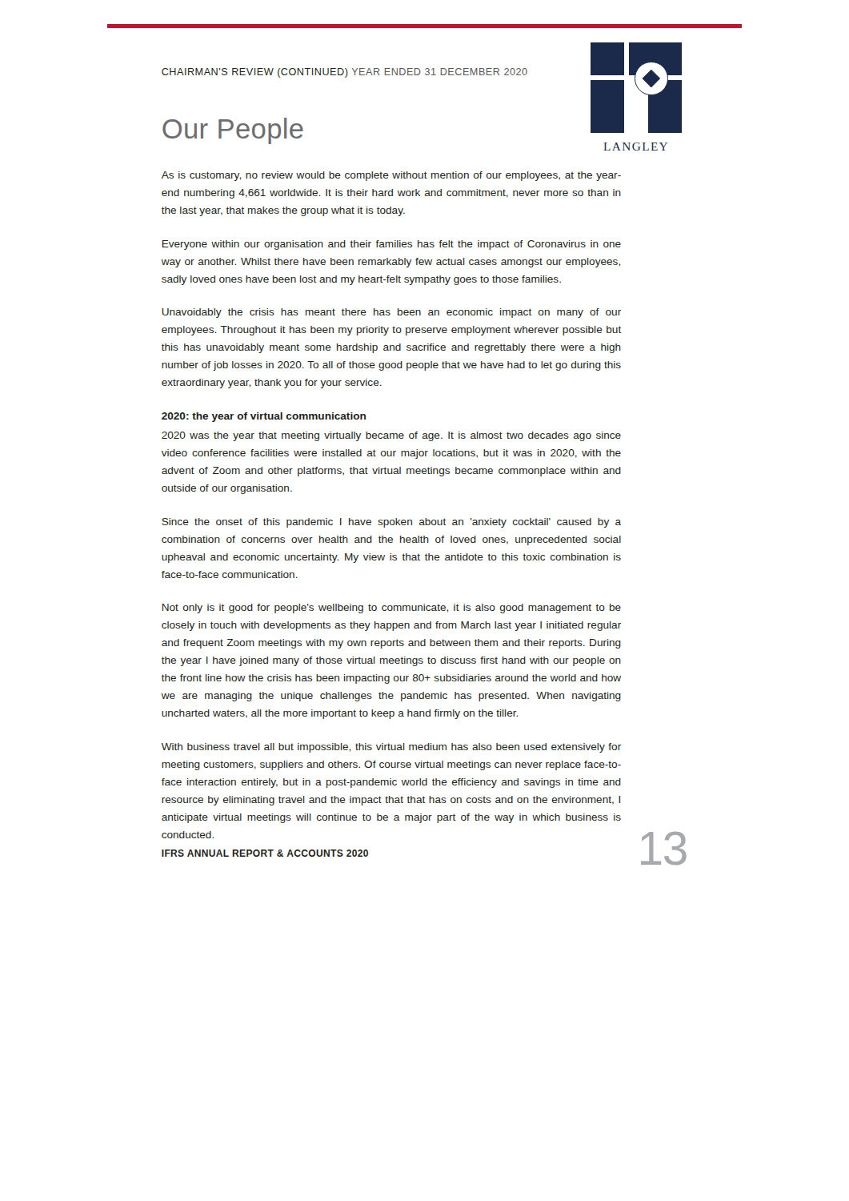LANGLEY
CHAIRMAN'S REVIEW (CONTINUED) YEAR ENDED 31 DECEMBER 2020
Our People
As is customary, no review would be complete without mention of our employees, at the year-end numbering 4,661 worldwide. It is their hard work and commitment, never more so than in the last year, that makes the group what it is today.
Everyone within our organisation and their families has felt the impact of Coronavirus in one way or another. Whilst there have been remarkably few actual cases amongst our employees, sadly loved ones have been lost and my heart-felt sympathy goes to those families.
Unavoidably the crisis has meant there has been an economic impact on many of our employees. Throughout it has been my priority to preserve employment wherever possible but this has unavoidably meant some hardship and sacrifice and regrettably there were a high number of job losses in 2020. To all of those good people that we have had to let go during this extraordinary year, thank you for your service.
2020: the year of virtual communication
2020 was the year that meeting virtually became of age. It is almost two decades ago since video conference facilities were installed at our major locations, but it was in 2020, with the advent of Zoom and other platforms, that virtual meetings became commonplace within and outside of our organisation.
Since the onset of this pandemic I have spoken about an 'anxiety cocktail' caused by a combination of concerns over health and the health of loved ones, unprecedented social upheaval and economic uncertainty. My view is that the antidote to this toxic combination is face-to-face communication.
Not only is it good for people's wellbeing to communicate, it is also good management to be closely in touch with developments as they happen and from March last year I initiated regular and frequent Zoom meetings with my own reports and between them and their reports. During the year I have joined many of those virtual meetings to discuss first hand with our people on the front line how the crisis has been impacting our 80+ subsidiaries around the world and how we are managing the unique challenges the pandemic has presented. When navigating uncharted waters, all the more important to keep a hand firmly on the tiller.
With business travel all but impossible, this virtual medium has also been used extensively for meeting customers, suppliers and others. Of course virtual meetings can never replace face-to-face interaction entirely, but in a post-pandemic world the efficiency and savings in time and resource by eliminating travel and the impact that that has on costs and on the environment, I anticipate virtual meetings will continue to be a major part of the way in which business is conducted.
IFRS ANNUAL REPORT & ACCOUNTS 2020
13